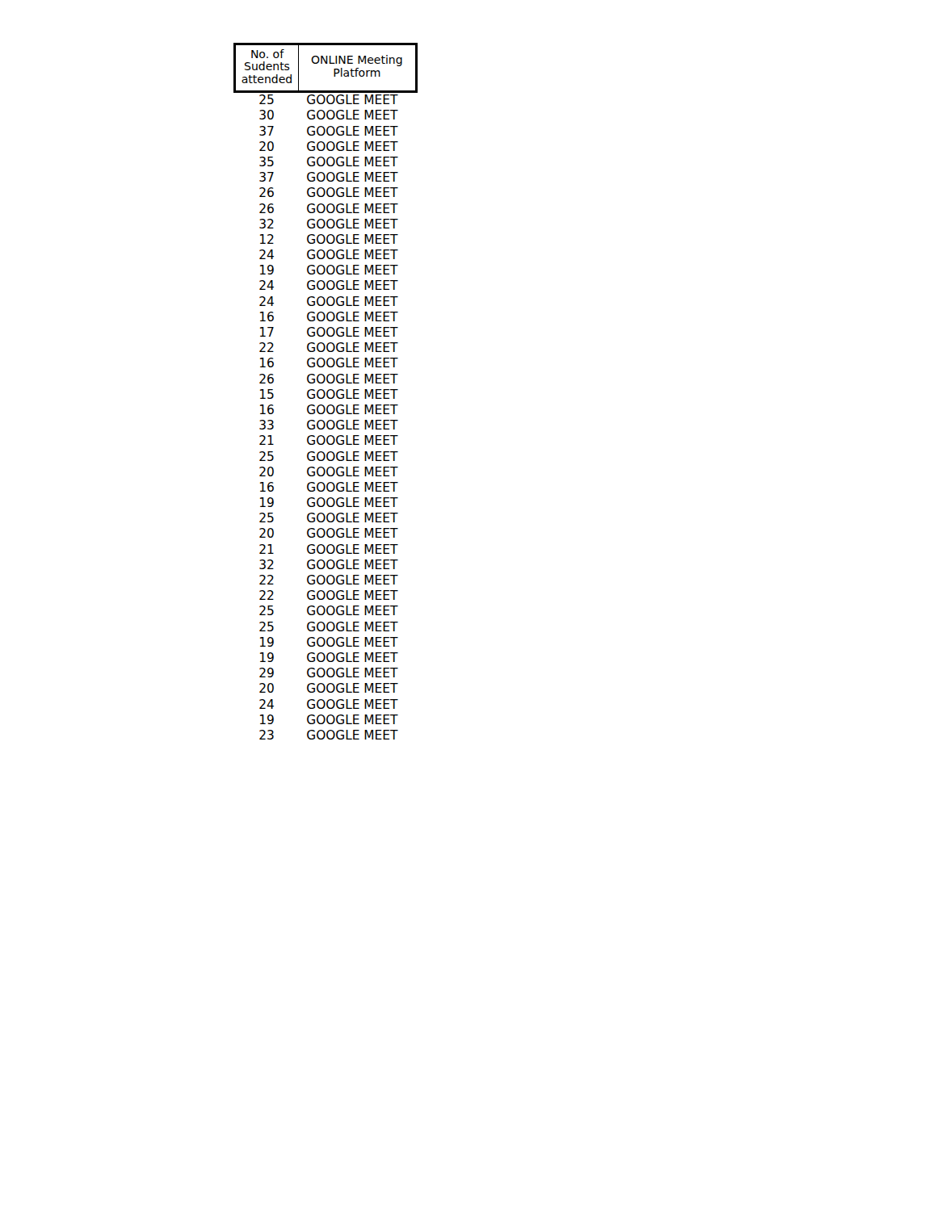| No. of Sudents attended | ONLINE Meeting Platform |
| --- | --- |
| 25 | GOOGLE MEET |
| 30 | GOOGLE MEET |
| 37 | GOOGLE MEET |
| 20 | GOOGLE MEET |
| 35 | GOOGLE MEET |
| 37 | GOOGLE MEET |
| 26 | GOOGLE MEET |
| 26 | GOOGLE MEET |
| 32 | GOOGLE MEET |
| 12 | GOOGLE MEET |
| 24 | GOOGLE MEET |
| 19 | GOOGLE MEET |
| 24 | GOOGLE MEET |
| 24 | GOOGLE MEET |
| 16 | GOOGLE MEET |
| 17 | GOOGLE MEET |
| 22 | GOOGLE MEET |
| 16 | GOOGLE MEET |
| 26 | GOOGLE MEET |
| 15 | GOOGLE MEET |
| 16 | GOOGLE MEET |
| 33 | GOOGLE MEET |
| 21 | GOOGLE MEET |
| 25 | GOOGLE MEET |
| 20 | GOOGLE MEET |
| 16 | GOOGLE MEET |
| 19 | GOOGLE MEET |
| 25 | GOOGLE MEET |
| 20 | GOOGLE MEET |
| 21 | GOOGLE MEET |
| 32 | GOOGLE MEET |
| 22 | GOOGLE MEET |
| 22 | GOOGLE MEET |
| 25 | GOOGLE MEET |
| 25 | GOOGLE MEET |
| 19 | GOOGLE MEET |
| 19 | GOOGLE MEET |
| 29 | GOOGLE MEET |
| 20 | GOOGLE MEET |
| 24 | GOOGLE MEET |
| 19 | GOOGLE MEET |
| 23 | GOOGLE MEET |